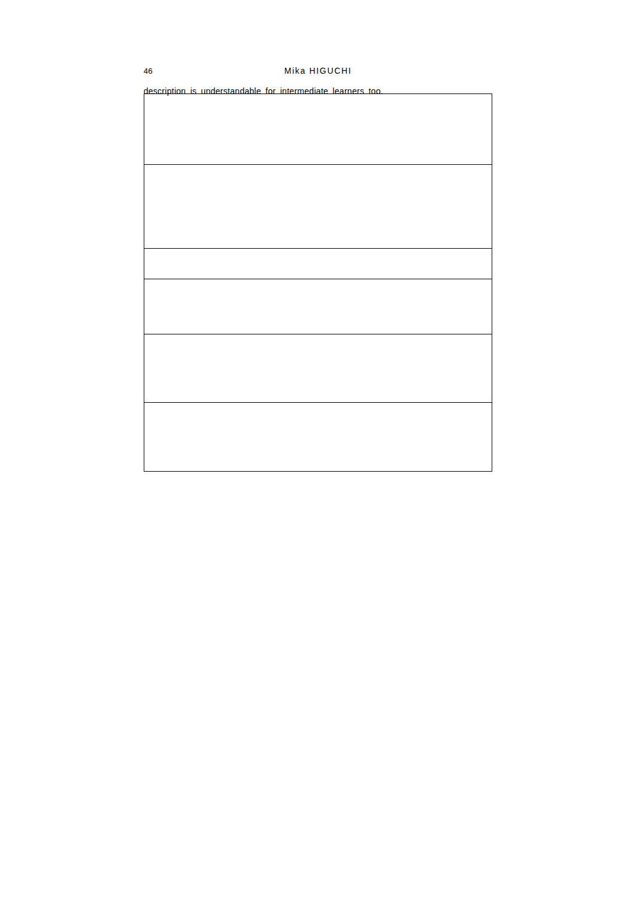46 Mika HIGUCHI
description is understandable for intermediate learners too.